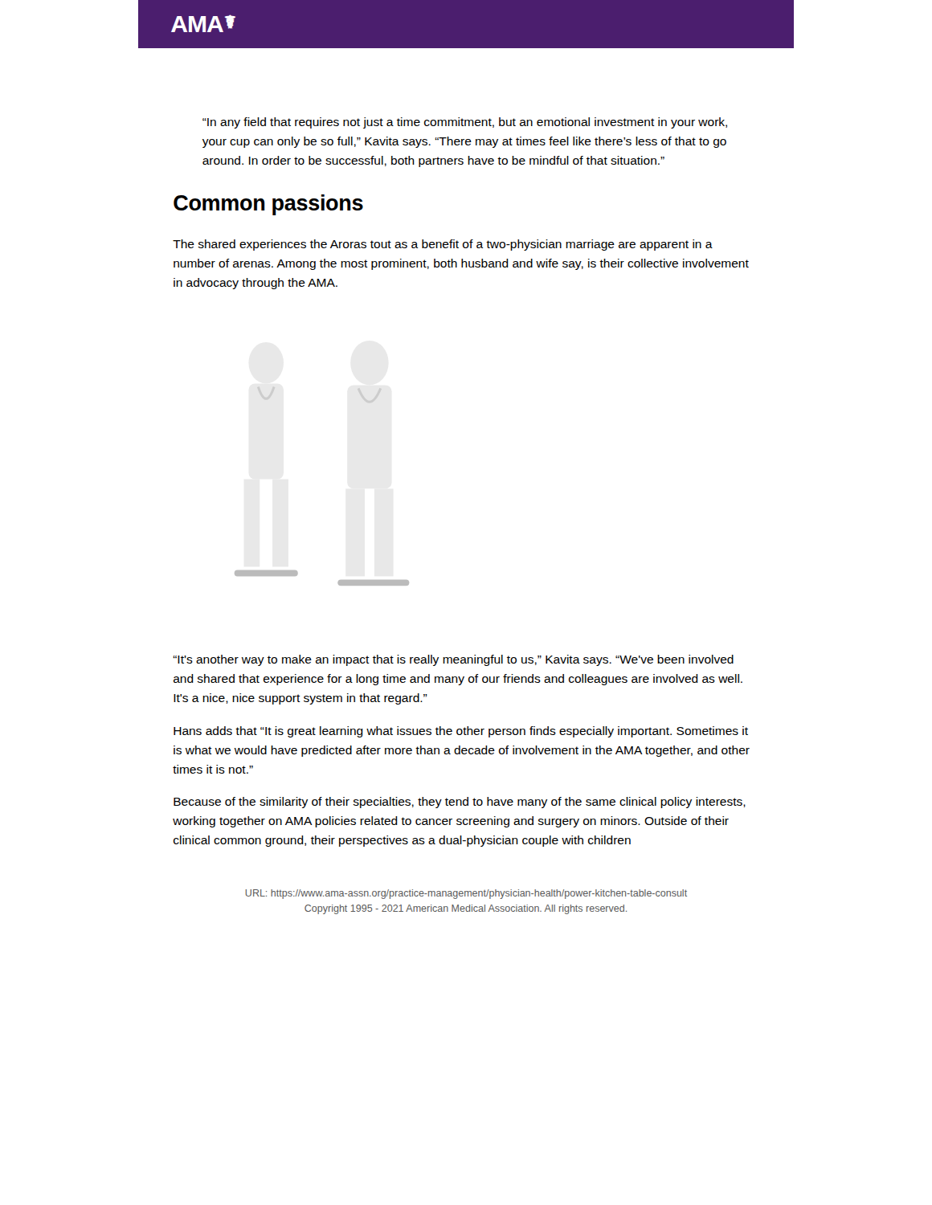AMA☤
“In any field that requires not just a time commitment, but an emotional investment in your work, your cup can only be so full,” Kavita says. “There may at times feel like there’s less of that to go around. In order to be successful, both partners have to be mindful of that situation.”
Common passions
The shared experiences the Aroras tout as a benefit of a two-physician marriage are apparent in a number of arenas. Among the most prominent, both husband and wife say, is their collective involvement in advocacy through the AMA.
“It's another way to make an impact that is really meaningful to us,” Kavita says. “We've been involved and shared that experience for a long time and many of our friends and colleagues are involved as well. It's a nice, nice support system in that regard.”
Hans adds that “It is great learning what issues the other person finds especially important. Sometimes it is what we would have predicted after more than a decade of involvement in the AMA together, and other times it is not.”
Because of the similarity of their specialties, they tend to have many of the same clinical policy interests, working together on AMA policies related to cancer screening and surgery on minors. Outside of their clinical common ground, their perspectives as a dual-physician couple with children
URL: https://www.ama-assn.org/practice-management/physician-health/power-kitchen-table-consult
Copyright 1995 - 2021 American Medical Association. All rights reserved.